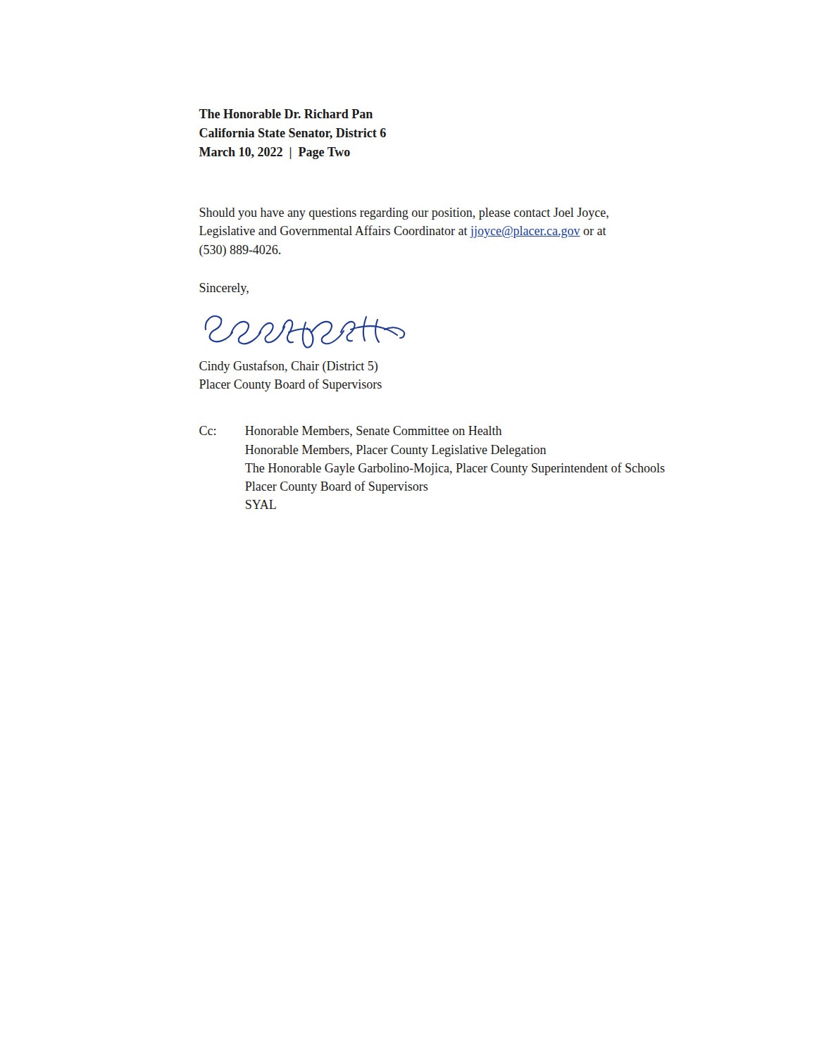The Honorable Dr. Richard Pan
California State Senator, District 6
March 10, 2022 | Page Two
Should you have any questions regarding our position, please contact Joel Joyce, Legislative and Governmental Affairs Coordinator at jjoyce@placer.ca.gov or at (530) 889-4026.
Sincerely,
Cindy Gustafson, Chair (District 5)
Placer County Board of Supervisors
Cc:
Honorable Members, Senate Committee on Health
Honorable Members, Placer County Legislative Delegation
The Honorable Gayle Garbolino-Mojica, Placer County Superintendent of Schools
Placer County Board of Supervisors
SYAL